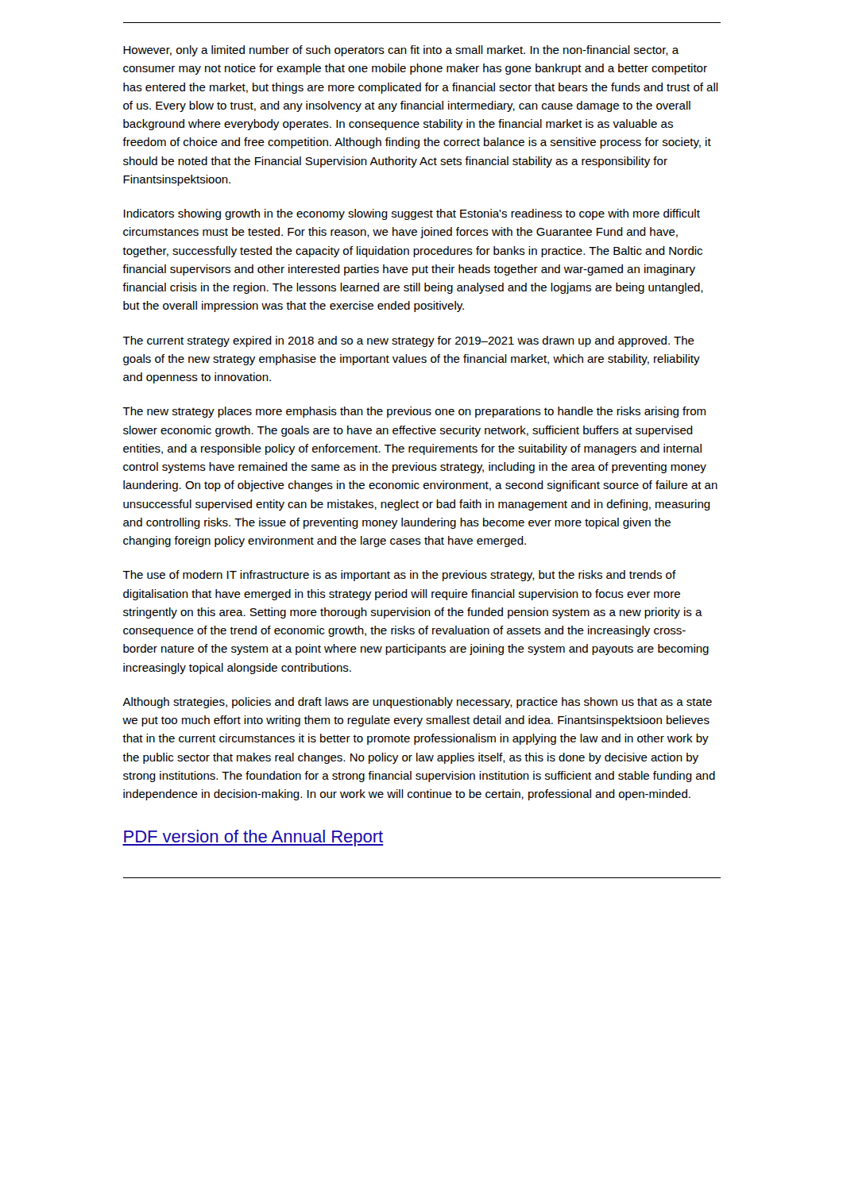However, only a limited number of such operators can fit into a small market. In the non-financial sector, a consumer may not notice for example that one mobile phone maker has gone bankrupt and a better competitor has entered the market, but things are more complicated for a financial sector that bears the funds and trust of all of us. Every blow to trust, and any insolvency at any financial intermediary, can cause damage to the overall background where everybody operates. In consequence stability in the financial market is as valuable as freedom of choice and free competition. Although finding the correct balance is a sensitive process for society, it should be noted that the Financial Supervision Authority Act sets financial stability as a responsibility for Finantsinspektsioon.
Indicators showing growth in the economy slowing suggest that Estonia's readiness to cope with more difficult circumstances must be tested. For this reason, we have joined forces with the Guarantee Fund and have, together, successfully tested the capacity of liquidation procedures for banks in practice. The Baltic and Nordic financial supervisors and other interested parties have put their heads together and war-gamed an imaginary financial crisis in the region. The lessons learned are still being analysed and the logjams are being untangled, but the overall impression was that the exercise ended positively.
The current strategy expired in 2018 and so a new strategy for 2019–2021 was drawn up and approved. The goals of the new strategy emphasise the important values of the financial market, which are stability, reliability and openness to innovation.
The new strategy places more emphasis than the previous one on preparations to handle the risks arising from slower economic growth. The goals are to have an effective security network, sufficient buffers at supervised entities, and a responsible policy of enforcement. The requirements for the suitability of managers and internal control systems have remained the same as in the previous strategy, including in the area of preventing money laundering. On top of objective changes in the economic environment, a second significant source of failure at an unsuccessful supervised entity can be mistakes, neglect or bad faith in management and in defining, measuring and controlling risks. The issue of preventing money laundering has become ever more topical given the changing foreign policy environment and the large cases that have emerged.
The use of modern IT infrastructure is as important as in the previous strategy, but the risks and trends of digitalisation that have emerged in this strategy period will require financial supervision to focus ever more stringently on this area. Setting more thorough supervision of the funded pension system as a new priority is a consequence of the trend of economic growth, the risks of revaluation of assets and the increasingly cross-border nature of the system at a point where new participants are joining the system and payouts are becoming increasingly topical alongside contributions.
Although strategies, policies and draft laws are unquestionably necessary, practice has shown us that as a state we put too much effort into writing them to regulate every smallest detail and idea. Finantsinspektsioon believes that in the current circumstances it is better to promote professionalism in applying the law and in other work by the public sector that makes real changes. No policy or law applies itself, as this is done by decisive action by strong institutions. The foundation for a strong financial supervision institution is sufficient and stable funding and independence in decision-making. In our work we will continue to be certain, professional and open-minded.
PDF version of the Annual Report